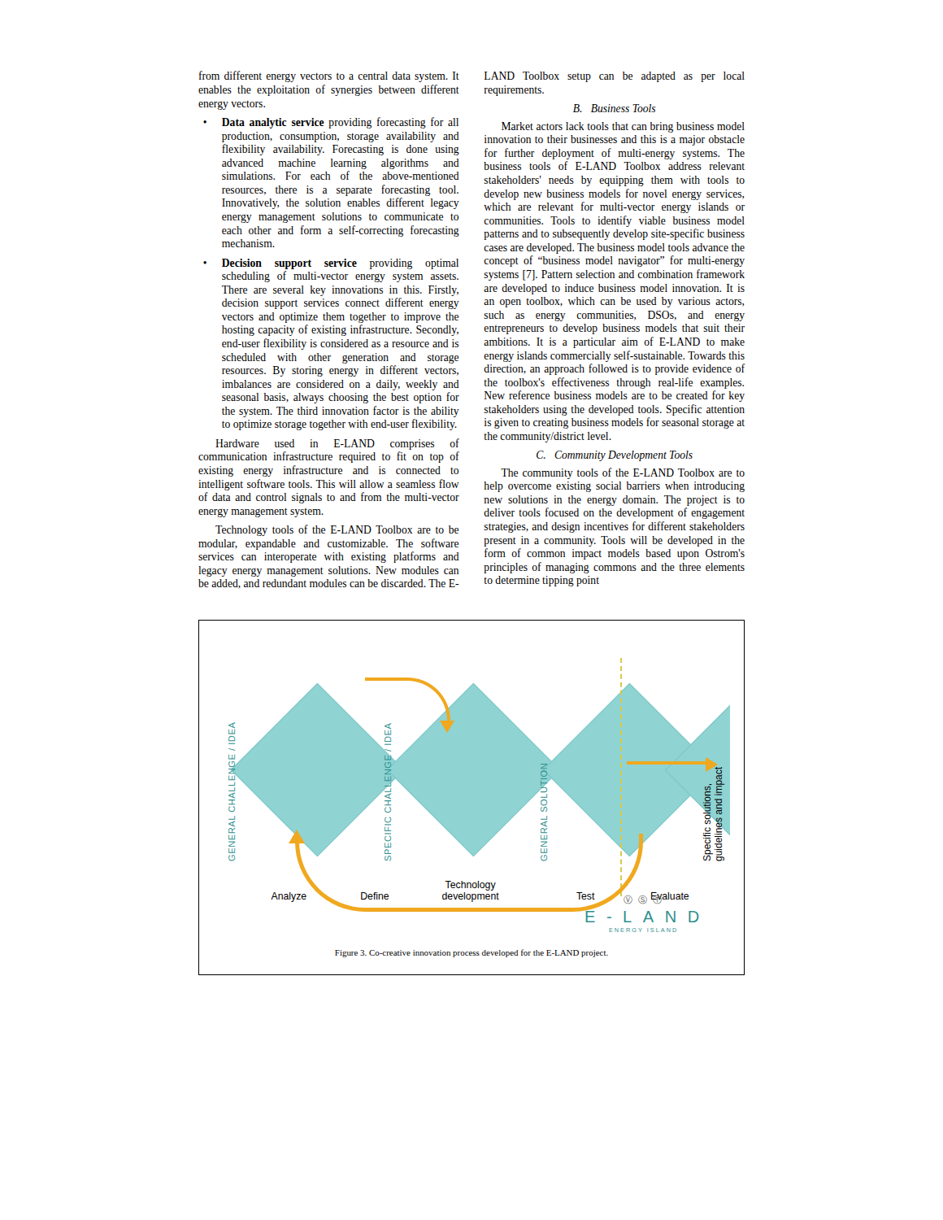from different energy vectors to a central data system. It enables the exploitation of synergies between different energy vectors.
Data analytic service providing forecasting for all production, consumption, storage availability and flexibility availability. Forecasting is done using advanced machine learning algorithms and simulations. For each of the above-mentioned resources, there is a separate forecasting tool. Innovatively, the solution enables different legacy energy management solutions to communicate to each other and form a self-correcting forecasting mechanism.
Decision support service providing optimal scheduling of multi-vector energy system assets. There are several key innovations in this. Firstly, decision support services connect different energy vectors and optimize them together to improve the hosting capacity of existing infrastructure. Secondly, end-user flexibility is considered as a resource and is scheduled with other generation and storage resources. By storing energy in different vectors, imbalances are considered on a daily, weekly and seasonal basis, always choosing the best option for the system. The third innovation factor is the ability to optimize storage together with end-user flexibility.
Hardware used in E-LAND comprises of communication infrastructure required to fit on top of existing energy infrastructure and is connected to intelligent software tools. This will allow a seamless flow of data and control signals to and from the multi-vector energy management system.
Technology tools of the E-LAND Toolbox are to be modular, expandable and customizable. The software services can interoperate with existing platforms and legacy energy management solutions. New modules can be added, and redundant modules can be discarded. The E-LAND Toolbox setup can be adapted as per local requirements.
B. Business Tools
Market actors lack tools that can bring business model innovation to their businesses and this is a major obstacle for further deployment of multi-energy systems. The business tools of E-LAND Toolbox address relevant stakeholders' needs by equipping them with tools to develop new business models for novel energy services, which are relevant for multi-vector energy islands or communities. Tools to identify viable business model patterns and to subsequently develop site-specific business cases are developed. The business model tools advance the concept of “business model navigator” for multi-energy systems [7]. Pattern selection and combination framework are developed to induce business model innovation. It is an open toolbox, which can be used by various actors, such as energy communities, DSOs, and energy entrepreneurs to develop business models that suit their ambitions. It is a particular aim of E-LAND to make energy islands commercially self-sustainable. Towards this direction, an approach followed is to provide evidence of the toolbox's effectiveness through real-life examples. New reference business models are to be created for key stakeholders using the developed tools. Specific attention is given to creating business models for seasonal storage at the community/district level.
C. Community Development Tools
The community tools of the E-LAND Toolbox are to help overcome existing social barriers when introducing new solutions in the energy domain. The project is to deliver tools focused on the development of engagement strategies, and design incentives for different stakeholders present in a community. Tools will be developed in the form of common impact models based upon Ostrom's principles of managing commons and the three elements to determine tipping point
GENERAL CHALLENGE / IDEA
SPECIFIC CHALLENGE / IDEA
GENERAL SOLUTION
Specific solutions,
guidelines and impact
Analyze
Define
Technology
development
Test
Evaluate
Ⓥ Ⓢ Ⓣ
E - L A N D
ENERGY ISLAND
Figure 3. Co-creative innovation process developed for the E-LAND project.